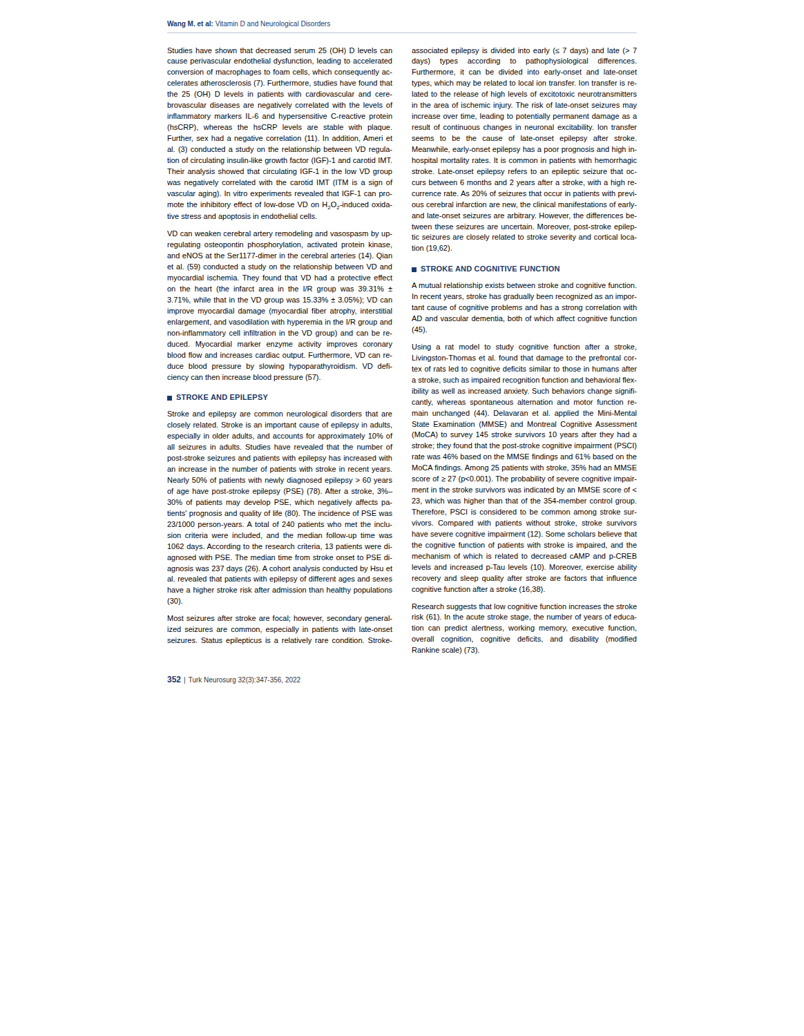Wang M. et al: Vitamin D and Neurological Disorders
Studies have shown that decreased serum 25 (OH) D levels can cause perivascular endothelial dysfunction, leading to accelerated conversion of macrophages to foam cells, which consequently accelerates atherosclerosis (7). Furthermore, studies have found that the 25 (OH) D levels in patients with cardiovascular and cerebrovascular diseases are negatively correlated with the levels of inflammatory markers IL-6 and hypersensitive C-reactive protein (hsCRP), whereas the hsCRP levels are stable with plaque. Further, sex had a negative correlation (11). In addition, Ameri et al. (3) conducted a study on the relationship between VD regulation of circulating insulin-like growth factor (IGF)-1 and carotid IMT. Their analysis showed that circulating IGF-1 in the low VD group was negatively correlated with the carotid IMT (ITM is a sign of vascular aging). In vitro experiments revealed that IGF-1 can promote the inhibitory effect of low-dose VD on H2O2-induced oxidative stress and apoptosis in endothelial cells.
VD can weaken cerebral artery remodeling and vasospasm by upregulating osteopontin phosphorylation, activated protein kinase, and eNOS at the Ser1177-dimer in the cerebral arteries (14). Qian et al. (59) conducted a study on the relationship between VD and myocardial ischemia. They found that VD had a protective effect on the heart (the infarct area in the I/R group was 39.31% ± 3.71%, while that in the VD group was 15.33% ± 3.05%); VD can improve myocardial damage (myocardial fiber atrophy, interstitial enlargement, and vasodilation with hyperemia in the I/R group and non-inflammatory cell infiltration in the VD group) and can be reduced. Myocardial marker enzyme activity improves coronary blood flow and increases cardiac output. Furthermore, VD can reduce blood pressure by slowing hypoparathyroidism. VD deficiency can then increase blood pressure (57).
STROKE and EPILEPSY
Stroke and epilepsy are common neurological disorders that are closely related. Stroke is an important cause of epilepsy in adults, especially in older adults, and accounts for approximately 10% of all seizures in adults. Studies have revealed that the number of post-stroke seizures and patients with epilepsy has increased with an increase in the number of patients with stroke in recent years. Nearly 50% of patients with newly diagnosed epilepsy > 60 years of age have post-stroke epilepsy (PSE) (78). After a stroke, 3%–30% of patients may develop PSE, which negatively affects patients' prognosis and quality of life (80). The incidence of PSE was 23/1000 person-years. A total of 240 patients who met the inclusion criteria were included, and the median follow-up time was 1062 days. According to the research criteria, 13 patients were diagnosed with PSE. The median time from stroke onset to PSE diagnosis was 237 days (26). A cohort analysis conducted by Hsu et al. revealed that patients with epilepsy of different ages and sexes have a higher stroke risk after admission than healthy populations (30).
Most seizures after stroke are focal; however, secondary generalized seizures are common, especially in patients with late-onset seizures. Status epilepticus is a relatively rare condition. Stroke-associated epilepsy is divided into early (≤ 7 days) and late (> 7 days) types according to pathophysiological differences. Furthermore, it can be divided into early-onset and late-onset types, which may be related to local ion transfer. Ion transfer is related to the release of high levels of excitotoxic neurotransmitters in the area of ischemic injury. The risk of late-onset seizures may increase over time, leading to potentially permanent damage as a result of continuous changes in neuronal excitability. Ion transfer seems to be the cause of late-onset epilepsy after stroke. Meanwhile, early-onset epilepsy has a poor prognosis and high in-hospital mortality rates. It is common in patients with hemorrhagic stroke. Late-onset epilepsy refers to an epileptic seizure that occurs between 6 months and 2 years after a stroke, with a high recurrence rate. As 20% of seizures that occur in patients with previous cerebral infarction are new, the clinical manifestations of early- and late-onset seizures are arbitrary. However, the differences between these seizures are uncertain. Moreover, post-stroke epileptic seizures are closely related to stroke severity and cortical location (19,62).
STROKE and COGNITIVE FUNCTION
A mutual relationship exists between stroke and cognitive function. In recent years, stroke has gradually been recognized as an important cause of cognitive problems and has a strong correlation with AD and vascular dementia, both of which affect cognitive function (45).
Using a rat model to study cognitive function after a stroke, Livingston-Thomas et al. found that damage to the prefrontal cortex of rats led to cognitive deficits similar to those in humans after a stroke, such as impaired recognition function and behavioral flexibility as well as increased anxiety. Such behaviors change significantly, whereas spontaneous alternation and motor function remain unchanged (44). Delavaran et al. applied the Mini-Mental State Examination (MMSE) and Montreal Cognitive Assessment (MoCA) to survey 145 stroke survivors 10 years after they had a stroke; they found that the post-stroke cognitive impairment (PSCI) rate was 46% based on the MMSE findings and 61% based on the MoCA findings. Among 25 patients with stroke, 35% had an MMSE score of ≥ 27 (p<0.001). The probability of severe cognitive impairment in the stroke survivors was indicated by an MMSE score of < 23, which was higher than that of the 354-member control group. Therefore, PSCI is considered to be common among stroke survivors. Compared with patients without stroke, stroke survivors have severe cognitive impairment (12). Some scholars believe that the cognitive function of patients with stroke is impaired, and the mechanism of which is related to decreased cAMP and p-CREB levels and increased p-Tau levels (10). Moreover, exercise ability recovery and sleep quality after stroke are factors that influence cognitive function after a stroke (16,38).
Research suggests that low cognitive function increases the stroke risk (61). In the acute stroke stage, the number of years of education can predict alertness, working memory, executive function, overall cognition, cognitive deficits, and disability (modified Rankine scale) (73).
352|Turk Neurosurg 32(3):347-356, 2022